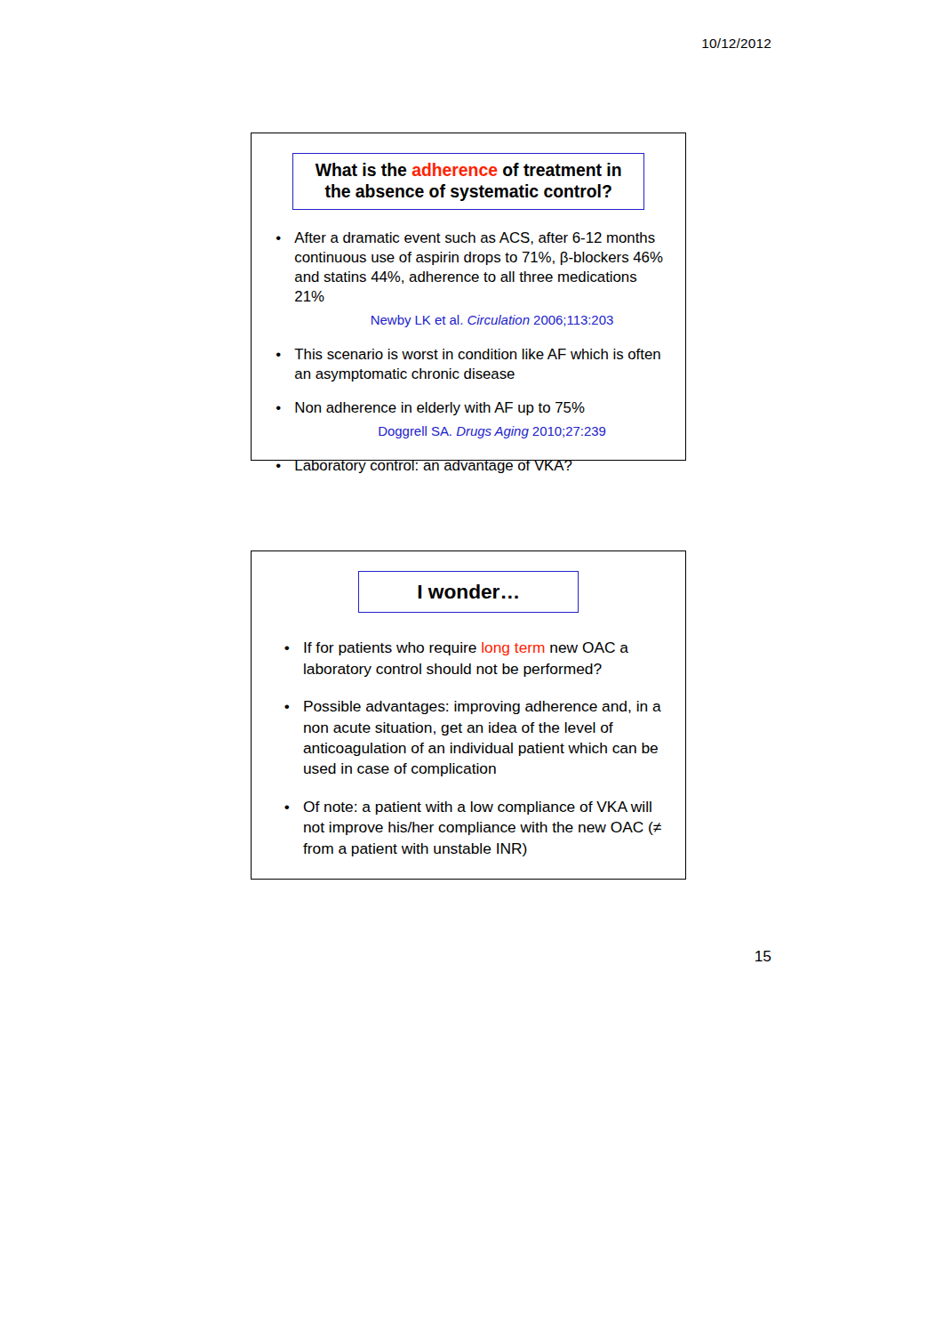10/12/2012
What is the adherence of treatment in the absence of systematic control?
After a dramatic event such as ACS, after 6-12 months continuous use of aspirin drops to 71%, β-blockers 46% and statins 44%, adherence to all three medications 21%
Newby LK et al. Circulation 2006;113:203
This scenario is worst in condition like AF which is often an asymptomatic chronic disease
Non adherence in elderly with AF up to 75%
Doggrell SA. Drugs Aging 2010;27:239
Laboratory control: an advantage of VKA?
I wonder…
If for patients who require long term new OAC a laboratory control should not be performed?
Possible advantages: improving adherence and, in a non acute situation, get an idea of the level of anticoagulation of an individual patient which can be used in case of complication
Of note: a patient with a low compliance of VKA will not improve his/her compliance with the new OAC (≠ from a patient with unstable INR)
15